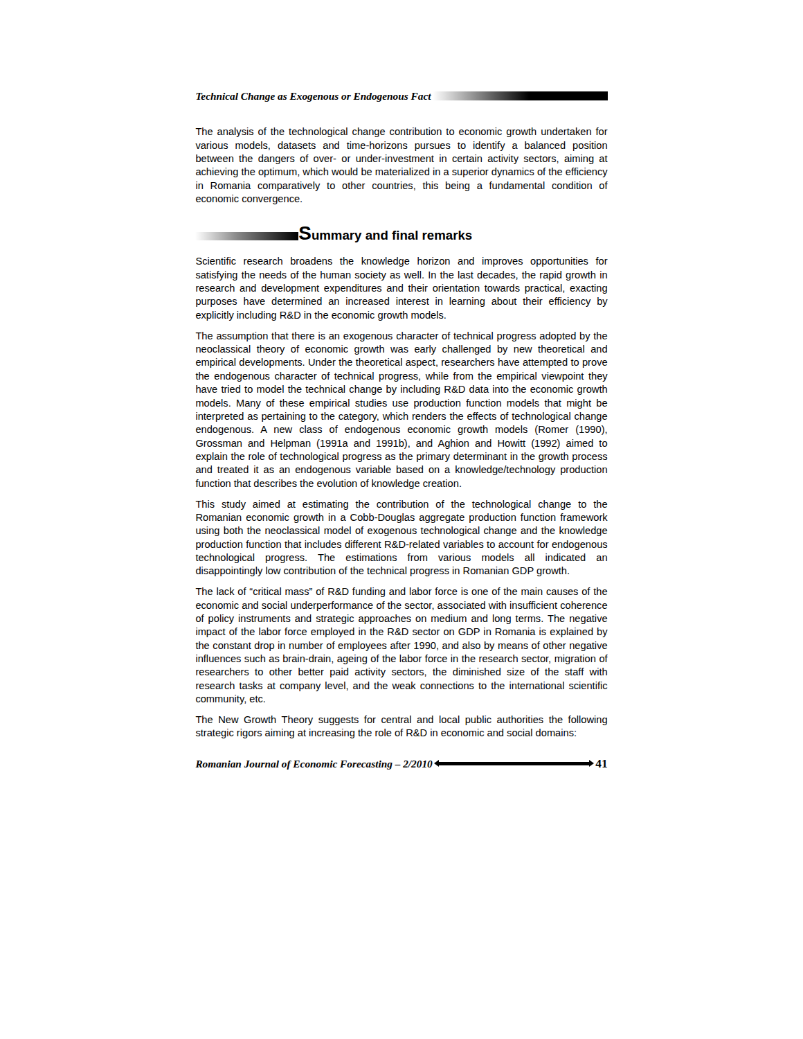Technical Change as Exogenous or Endogenous Fact
The analysis of the technological change contribution to economic growth undertaken for various models, datasets and time-horizons pursues to identify a balanced position between the dangers of over- or under-investment in certain activity sectors, aiming at achieving the optimum, which would be materialized in a superior dynamics of the efficiency in Romania comparatively to other countries, this being a fundamental condition of economic convergence.
Summary and final remarks
Scientific research broadens the knowledge horizon and improves opportunities for satisfying the needs of the human society as well. In the last decades, the rapid growth in research and development expenditures and their orientation towards practical, exacting purposes have determined an increased interest in learning about their efficiency by explicitly including R&D in the economic growth models.
The assumption that there is an exogenous character of technical progress adopted by the neoclassical theory of economic growth was early challenged by new theoretical and empirical developments. Under the theoretical aspect, researchers have attempted to prove the endogenous character of technical progress, while from the empirical viewpoint they have tried to model the technical change by including R&D data into the economic growth models. Many of these empirical studies use production function models that might be interpreted as pertaining to the category, which renders the effects of technological change endogenous. A new class of endogenous economic growth models (Romer (1990), Grossman and Helpman (1991a and 1991b), and Aghion and Howitt (1992) aimed to explain the role of technological progress as the primary determinant in the growth process and treated it as an endogenous variable based on a knowledge/technology production function that describes the evolution of knowledge creation.
This study aimed at estimating the contribution of the technological change to the Romanian economic growth in a Cobb-Douglas aggregate production function framework using both the neoclassical model of exogenous technological change and the knowledge production function that includes different R&D-related variables to account for endogenous technological progress. The estimations from various models all indicated an disappointingly low contribution of the technical progress in Romanian GDP growth.
The lack of “critical mass” of R&D funding and labor force is one of the main causes of the economic and social underperformance of the sector, associated with insufficient coherence of policy instruments and strategic approaches on medium and long terms. The negative impact of the labor force employed in the R&D sector on GDP in Romania is explained by the constant drop in number of employees after 1990, and also by means of other negative influences such as brain-drain, ageing of the labor force in the research sector, migration of researchers to other better paid activity sectors, the diminished size of the staff with research tasks at company level, and the weak connections to the international scientific community, etc.
The New Growth Theory suggests for central and local public authorities the following strategic rigors aiming at increasing the role of R&D in economic and social domains:
Romanian Journal of Economic Forecasting – 2/2010 41